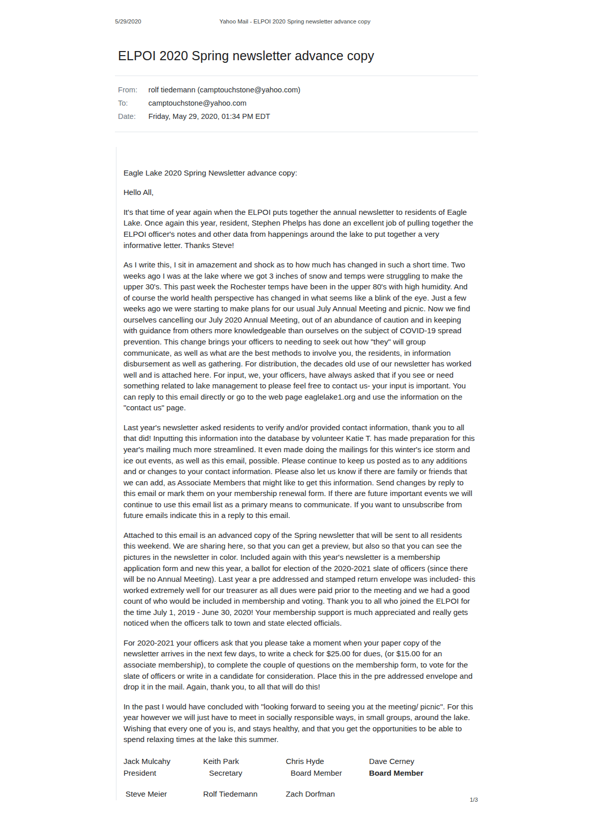5/29/2020
Yahoo Mail - ELPOI 2020 Spring newsletter advance copy
ELPOI 2020 Spring newsletter advance copy
From:
rolf tiedemann (camptouchstone@yahoo.com)
To:
camptouchstone@yahoo.com
Date:
Friday, May 29, 2020, 01:34 PM EDT
Eagle Lake 2020 Spring Newsletter advance copy:
Hello All,
It's that time of year again when the ELPOI puts together the annual newsletter to residents of Eagle Lake. Once again this year, resident, Stephen Phelps has done an excellent job of pulling together the ELPOI officer's notes and other data from happenings around the lake to put together a very informative letter. Thanks Steve!
As I write this, I sit in amazement and shock as to how much has changed in such a short time. Two weeks ago I was at the lake where we got 3 inches of snow and temps were struggling to make the upper 30's. This past week the Rochester temps have been in the upper 80's with high humidity. And of course the world health perspective has changed in what seems like a blink of the eye. Just a few weeks ago we were starting to make plans for our usual July Annual Meeting and picnic. Now we find ourselves cancelling our July 2020 Annual Meeting, out of an abundance of caution and in keeping with guidance from others more knowledgeable than ourselves on the subject of COVID-19 spread prevention. This change brings your officers to needing to seek out how "they" will group communicate, as well as what are the best methods to involve you, the residents, in information disbursement as well as gathering. For distribution, the decades old use of our newsletter has worked well and is attached here. For input, we, your officers, have always asked that if you see or need something related to lake management to please feel free to contact us- your input is important. You can reply to this email directly or go to the web page eaglelake1.org and use the information on the "contact us" page.
Last year's newsletter asked residents to verify and/or provided contact information, thank you to all that did! Inputting this information into the database by volunteer Katie T. has made preparation for this year's mailing much more streamlined. It even made doing the mailings for this winter's ice storm and ice out events, as well as this email, possible. Please continue to keep us posted as to any additions and or changes to your contact information. Please also let us know if there are family or friends that we can add, as Associate Members that might like to get this information. Send changes by reply to this email or mark them on your membership renewal form. If there are future important events we will continue to use this email list as a primary means to communicate. If you want to unsubscribe from future emails indicate this in a reply to this email.
Attached to this email is an advanced copy of the Spring newsletter that will be sent to all residents this weekend. We are sharing here, so that you can get a preview, but also so that you can see the pictures in the newsletter in color. Included again with this year's newsletter is a membership application form and new this year, a ballot for election of the 2020-2021 slate of officers (since there will be no Annual Meeting). Last year a pre addressed and stamped return envelope was included- this worked extremely well for our treasurer as all dues were paid prior to the meeting and we had a good count of who would be included in membership and voting. Thank you to all who joined the ELPOI for the time July 1, 2019 - June 30, 2020! Your membership support is much appreciated and really gets noticed when the officers talk to town and state elected officials.
For 2020-2021 your officers ask that you please take a moment when your paper copy of the newsletter arrives in the next few days, to write a check for $25.00 for dues, (or $15.00 for an associate membership), to complete the couple of questions on the membership form, to vote for the slate of officers or write in a candidate for consideration. Place this in the pre addressed envelope and drop it in the mail. Again, thank you, to all that will do this!
In the past I would have concluded with "looking forward to seeing you at the meeting/ picnic". For this year however we will just have to meet in socially responsible ways, in small groups, around the lake. Wishing that every one of you is, and stays healthy, and that you get the opportunities to be able to spend relaxing times at the lake this summer.
| Jack Mulcahy | Keith Park | Chris Hyde | Dave Cerney |
| President | Secretary | Board Member | Board Member |
| Steve Meier | Rolf Tiedemann | Zach Dorfman | |
1/3